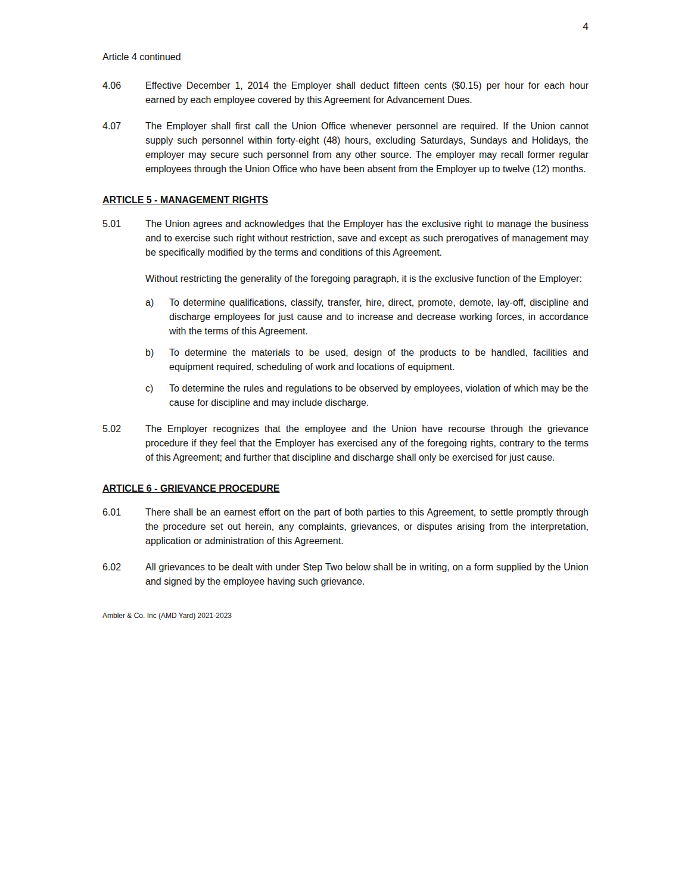4
Article 4 continued
4.06
Effective December 1, 2014 the Employer shall deduct fifteen cents ($0.15) per hour for each hour earned by each employee covered by this Agreement for Advancement Dues.
4.07
The Employer shall first call the Union Office whenever personnel are required. If the Union cannot supply such personnel within forty-eight (48) hours, excluding Saturdays, Sundays and Holidays, the employer may secure such personnel from any other source. The employer may recall former regular employees through the Union Office who have been absent from the Employer up to twelve (12) months.
ARTICLE 5 - MANAGEMENT RIGHTS
5.01
The Union agrees and acknowledges that the Employer has the exclusive right to manage the business and to exercise such right without restriction, save and except as such prerogatives of management may be specifically modified by the terms and conditions of this Agreement.
Without restricting the generality of the foregoing paragraph, it is the exclusive function of the Employer:
a) To determine qualifications, classify, transfer, hire, direct, promote, demote, lay-off, discipline and discharge employees for just cause and to increase and decrease working forces, in accordance with the terms of this Agreement.
b) To determine the materials to be used, design of the products to be handled, facilities and equipment required, scheduling of work and locations of equipment.
c) To determine the rules and regulations to be observed by employees, violation of which may be the cause for discipline and may include discharge.
5.02
The Employer recognizes that the employee and the Union have recourse through the grievance procedure if they feel that the Employer has exercised any of the foregoing rights, contrary to the terms of this Agreement; and further that discipline and discharge shall only be exercised for just cause.
ARTICLE 6 - GRIEVANCE PROCEDURE
6.01
There shall be an earnest effort on the part of both parties to this Agreement, to settle promptly through the procedure set out herein, any complaints, grievances, or disputes arising from the interpretation, application or administration of this Agreement.
6.02
All grievances to be dealt with under Step Two below shall be in writing, on a form supplied by the Union and signed by the employee having such grievance.
Ambler & Co. Inc (AMD Yard) 2021-2023